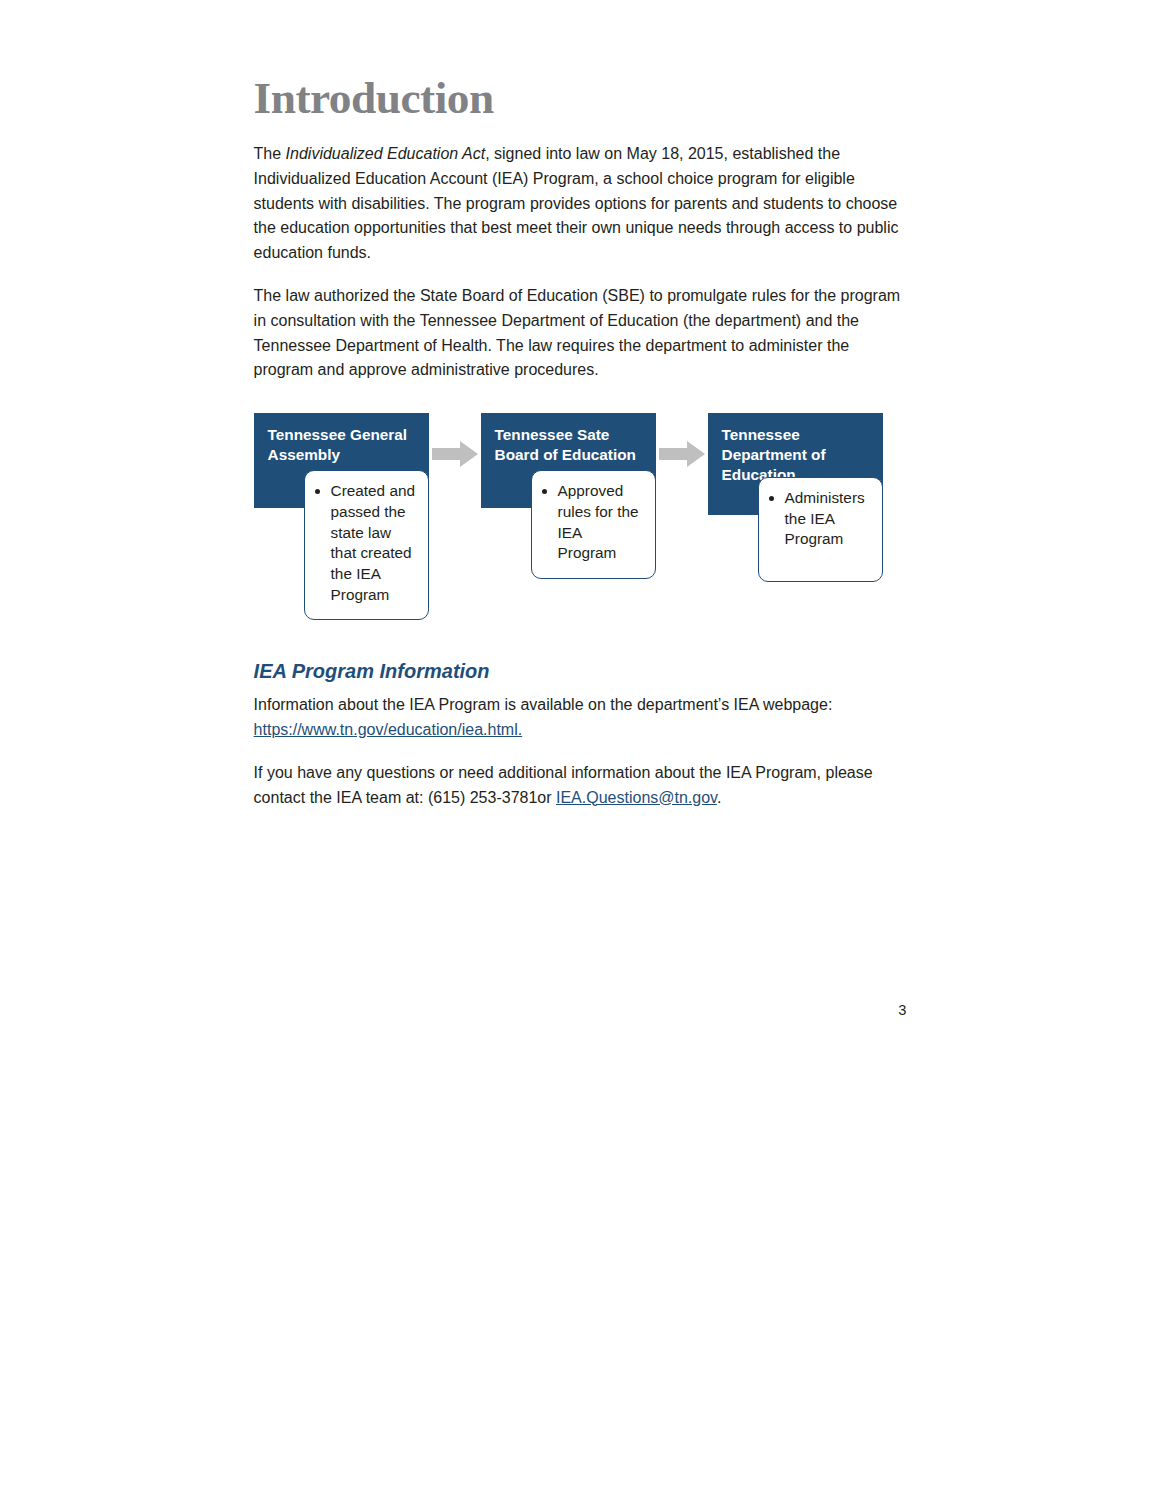Introduction
The Individualized Education Act, signed into law on May 18, 2015, established the Individualized Education Account (IEA) Program, a school choice program for eligible students with disabilities. The program provides options for parents and students to choose the education opportunities that best meet their own unique needs through access to public education funds.
The law authorized the State Board of Education (SBE) to promulgate rules for the program in consultation with the Tennessee Department of Education (the department) and the Tennessee Department of Health. The law requires the department to administer the program and approve administrative procedures.
Tennessee General Assembly
Created and passed the state law that created the IEA Program
Tennessee Sate Board of Education
Approved rules for the IEA Program
Tennessee Department of Education
Administers the IEA Program
IEA Program Information
Information about the IEA Program is available on the department’s IEA webpage:
https://www.tn.gov/education/iea.html.
If you have any questions or need additional information about the IEA Program, please contact the IEA team at: (615) 253-3781or IEA.Questions@tn.gov.
3